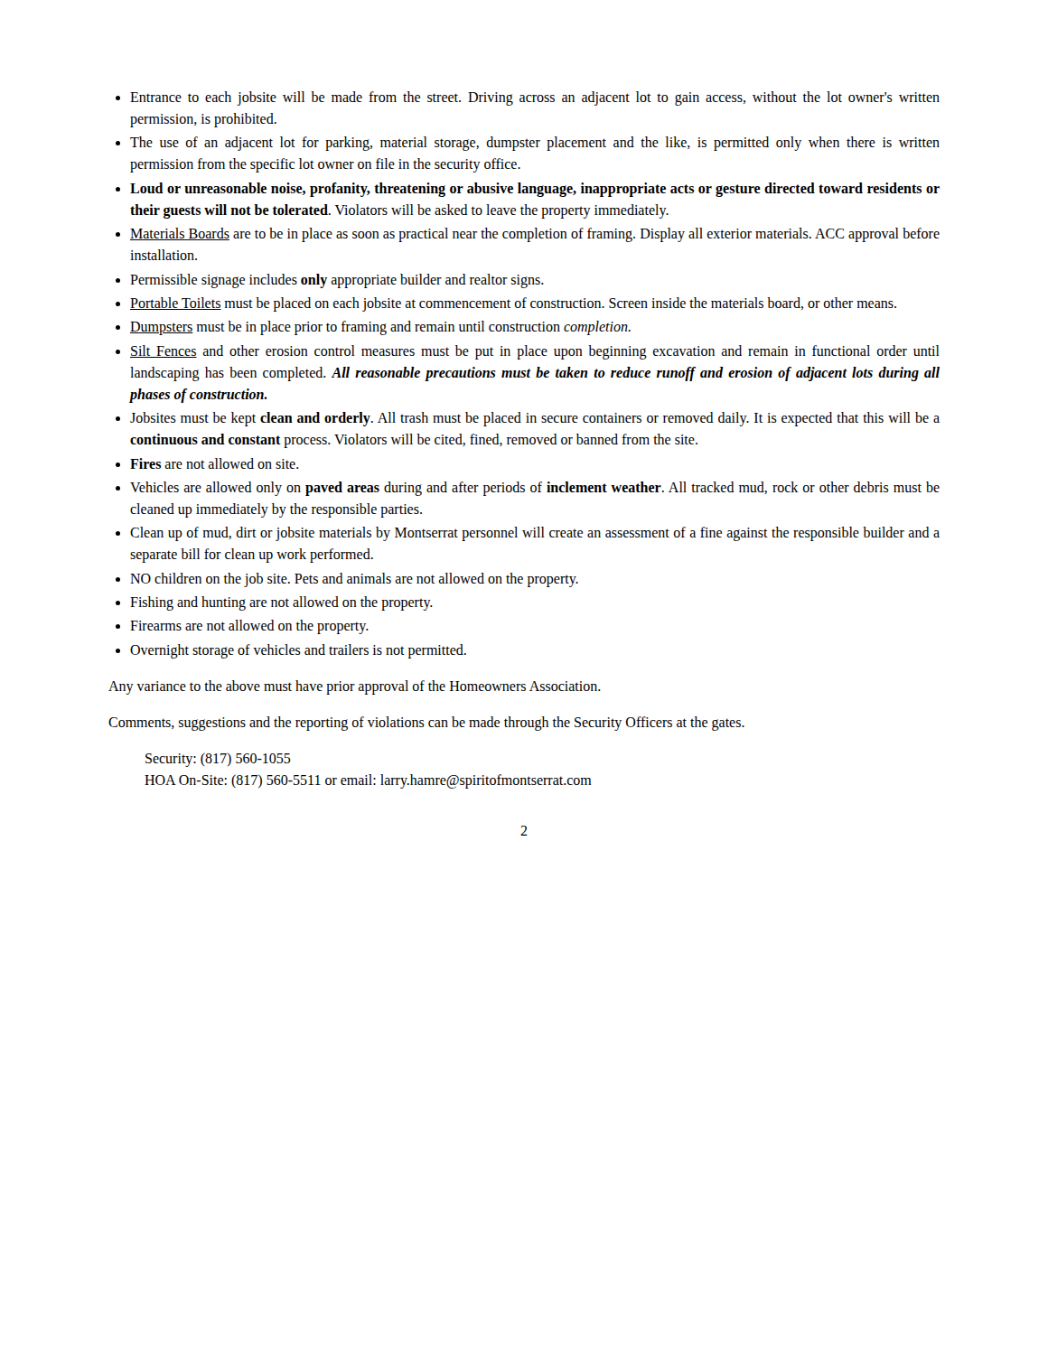Entrance to each jobsite will be made from the street. Driving across an adjacent lot to gain access, without the lot owner's written permission, is prohibited.
The use of an adjacent lot for parking, material storage, dumpster placement and the like, is permitted only when there is written permission from the specific lot owner on file in the security office.
Loud or unreasonable noise, profanity, threatening or abusive language, inappropriate acts or gesture directed toward residents or their guests will not be tolerated. Violators will be asked to leave the property immediately.
Materials Boards are to be in place as soon as practical near the completion of framing. Display all exterior materials. ACC approval before installation.
Permissible signage includes only appropriate builder and realtor signs.
Portable Toilets must be placed on each jobsite at commencement of construction. Screen inside the materials board, or other means.
Dumpsters must be in place prior to framing and remain until construction completion.
Silt Fences and other erosion control measures must be put in place upon beginning excavation and remain in functional order until landscaping has been completed. All reasonable precautions must be taken to reduce runoff and erosion of adjacent lots during all phases of construction.
Jobsites must be kept clean and orderly. All trash must be placed in secure containers or removed daily. It is expected that this will be a continuous and constant process. Violators will be cited, fined, removed or banned from the site.
Fires are not allowed on site.
Vehicles are allowed only on paved areas during and after periods of inclement weather. All tracked mud, rock or other debris must be cleaned up immediately by the responsible parties.
Clean up of mud, dirt or jobsite materials by Montserrat personnel will create an assessment of a fine against the responsible builder and a separate bill for clean up work performed.
NO children on the job site. Pets and animals are not allowed on the property.
Fishing and hunting are not allowed on the property.
Firearms are not allowed on the property.
Overnight storage of vehicles and trailers is not permitted.
Any variance to the above must have prior approval of the Homeowners Association.
Comments, suggestions and the reporting of violations can be made through the Security Officers at the gates.
Security: (817) 560-1055
HOA On-Site: (817) 560-5511 or email: larry.hamre@spiritofmontserrat.com
2